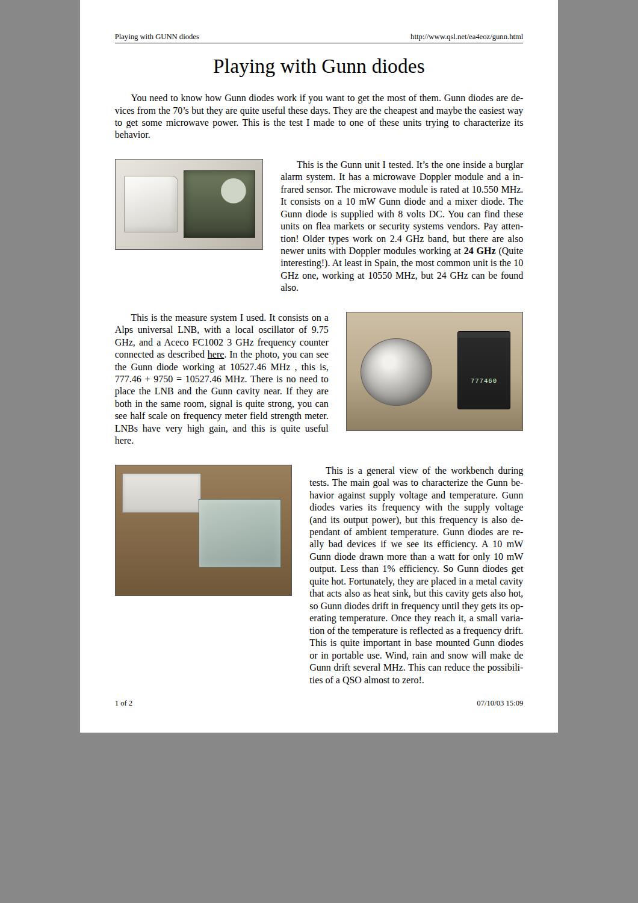Playing with GUNN diodes http://www.qsl.net/ea4eoz/gunn.html
Playing with Gunn diodes
You need to know how Gunn diodes work if you want to get the most of them. Gunn diodes are devices from the 70’s but they are quite useful these days. They are the cheapest and maybe the easiest way to get some microwave power. This is the test I made to one of these units trying to characterize its behavior.
alarm unit
This is the Gunn unit I tested. It’s the one inside a burglar alarm system. It has a microwave Doppler module and a infrared sensor. The microwave module is rated at 10.550 MHz. It consists on a 10 mW Gunn diode and a mixer diode. The Gunn diode is supplied with 8 volts DC. You can find these units on flea markets or security systems vendors. Pay attention! Older types work on 2.4 GHz band, but there are also newer units with Doppler modules working at 24 GHz (Quite interesting!). At least in Spain, the most common unit is the 10 GHz one, working at 10550 MHz, but 24 GHz can be found also.
This is the measure system I used. It consists on a Alps universal LNB, with a local oscillator of 9.75 GHz, and a Aceco FC1002 3 GHz frequency counter connected as described here. In the photo, you can see the Gunn diode working at 10527.46 MHz , this is, 777.46 + 9750 = 10527.46 MHz. There is no need to place the LNB and the Gunn cavity near. If they are both in the same room, signal is quite strong, you can see half scale on frequency meter field strength meter. LNBs have very high gain, and this is quite useful here.
LNB and counter
workbench
This is a general view of the workbench during tests. The main goal was to characterize the Gunn behavior against supply voltage and temperature. Gunn diodes varies its frequency with the supply voltage (and its output power), but this frequency is also dependant of ambient temperature. Gunn diodes are really bad devices if we see its efficiency. A 10 mW Gunn diode drawn more than a watt for only 10 mW output. Less than 1% efficiency. So Gunn diodes get quite hot. Fortunately, they are placed in a metal cavity that acts also as heat sink, but this cavity gets also hot, so Gunn diodes drift in frequency until they gets its operating temperature. Once they reach it, a small variation of the temperature is reflected as a frequency drift. This is quite important in base mounted Gunn diodes or in portable use. Wind, rain and snow will make de Gunn drift several MHz. This can reduce the possibilities of a QSO almost to zero!.
1 of 2 07/10/03 15:09